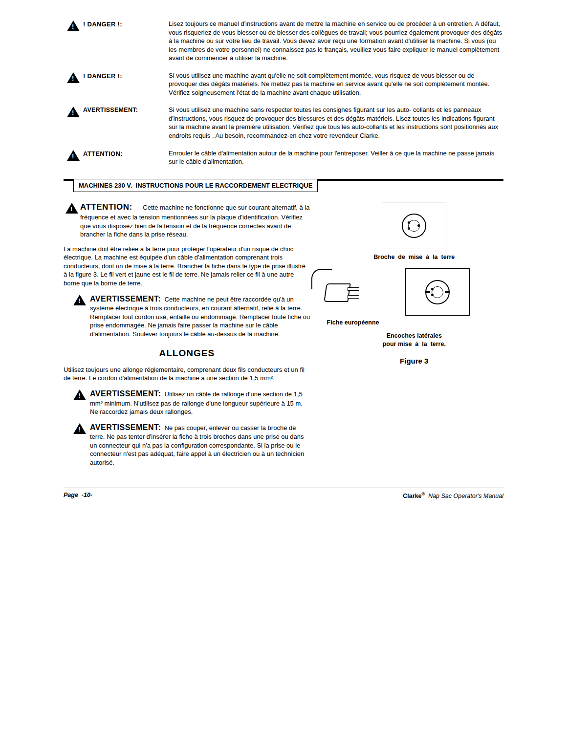! DANGER !:
Lisez toujours ce manuel d'instructions avant de mettre la machine en service ou de procéder à un entretien. A défaut, vous risqueriez de vous blesser ou de blesser des collègues de travail; vous pourriez également provoquer des dégâts à la machine ou sur votre lieu de travail. Vous devez avoir reçu une formation avant d'utiliser la machine. Si vous (ou les membres de votre personnel) ne connaissez pas le français, veuillez vous faire expliquer le manuel complètement avant de commencer à utiliser la machine.
! DANGER !:
Si vous utilisez une machine avant qu'elle ne soit complètement montée, vous risquez de vous blesser ou de provoquer des dégâts matériels. Ne mettez pas la machine en service avant qu'elle ne soit complètement montée. Vérifiez soigneusement l'état de la machine avant chaque utilisation.
AVERTISSEMENT:
Si vous utilisez une machine sans respecter toutes les consignes figurant sur les auto- collants et les panneaux d'instructions, vous risquez de provoquer des blessures et des dégâts matériels. Lisez toutes les indications figurant sur la machine avant la première utilisation. Vérifiez que tous les auto-collants et les instructions sont positionnés aux endroits requis . Au besoin, recommandez-en chez votre revendeur Clarke.
ATTENTION:
Enrouler le câble d'alimentation autour de la machine pour l'entreposer. Veiller à ce que la machine ne passe jamais sur le câble d'alimentation.
MACHINES 230 V. INSTRUCTIONS POUR LE RACCORDEMENT ELECTRIQUE
ATTENTION: Cette machine ne fonctionne que sur courant alternatif, à la fréquence et avec la tension mentionnées sur la plaque d'identification. Vérifiez que vous disposez bien de la tension et de la fréquence correctes avant de brancher la fiche dans la prise réseau.
La machine doit être reliée à la terre pour protéger l'opérateur d'un risque de choc électrique. La machine est équipée d'un câble d'alimentation comprenant trois conducteurs, dont un de mise à la terre. Brancher la fiche dans le type de prise illustré à la figure 3. Le fil vert et jaune est le fil de terre. Ne jamais relier ce fil à une autre borne que la borne de terre.
AVERTISSEMENT: Cette machine ne peut être raccordée qu'à un système électrique à trois conducteurs, en courant alternatif, relié à la terre. Remplacer tout cordon usé, entaillé ou endommagé. Remplacer toute fiche ou prise endommagée. Ne jamais faire passer la machine sur le câble d'alimentation. Soulever toujours le câble au-dessus de la machine.
ALLONGES
Utilisez toujours une allonge réglementaire, comprenant deux fils conducteurs et un fil de terre. Le cordon d'alimentation de la machine a une section de 1,5 mm².
AVERTISSEMENT: Utilisez un câble de rallonge d'une section de 1,5 mm² minimum. N'utilisez pas de rallonge d'une longueur supérieure à 15 m. Ne raccordez jamais deux rallonges.
AVERTISSEMENT: Ne pas couper, enlever ou casser la broche de terre. Ne pas tenter d'insérer la fiche à trois broches dans une prise ou dans un connecteur qui n'a pas la configuration correspondante. Si la prise ou le connecteur n'est pas adéquat, faire appel à un électricien ou à un technicien autorisé.
Broche de mise á la terre
Fiche européenne
Encoches latérales
pour mise á la terre.
Figure 3
Page -10-
Clarke® Nap Sac Operator's Manual